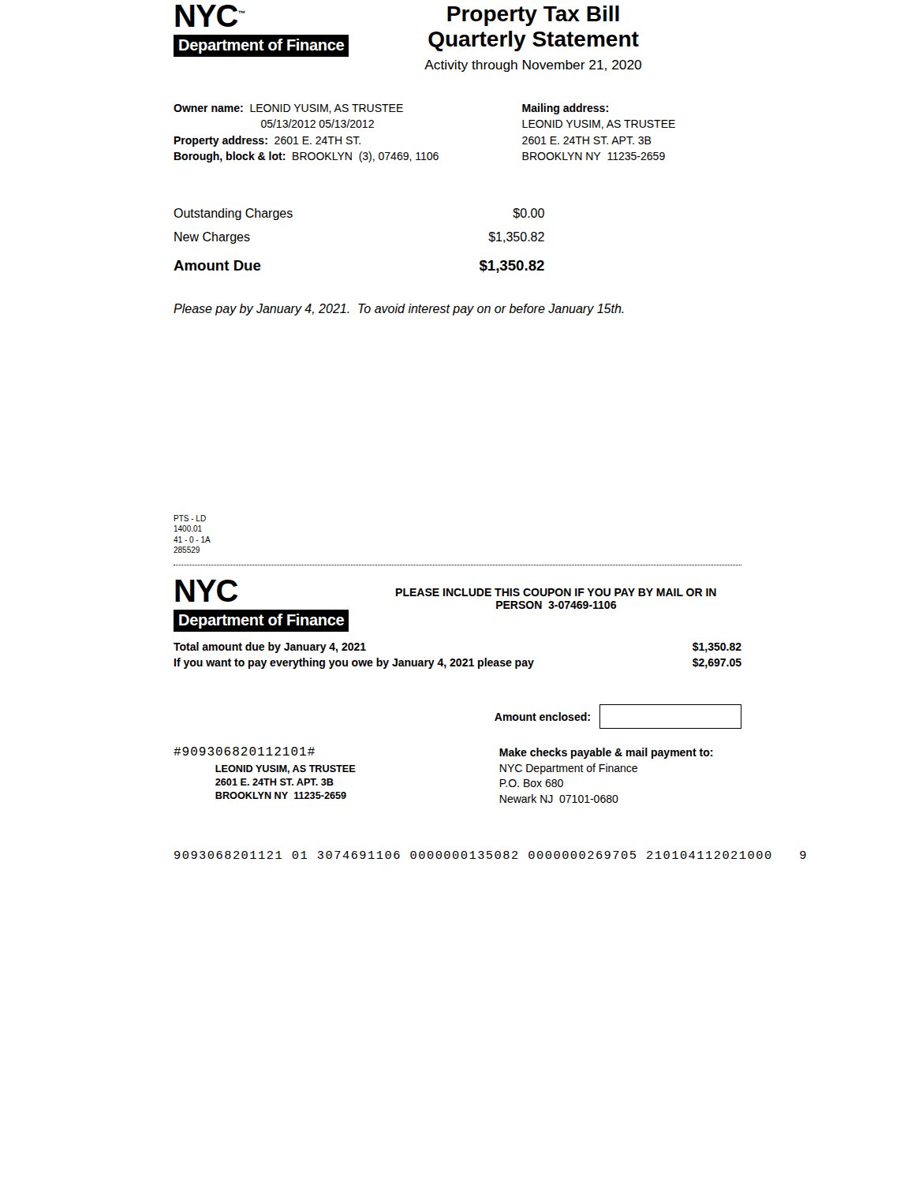NYC™
Department of Finance
Property Tax Bill
Quarterly Statement
Activity through November 21, 2020
Owner name: LEONID YUSIM, AS TRUSTEE
05/13/2012 05/13/2012
Property address: 2601 E. 24TH ST.
Borough, block & lot: BROOKLYN (3), 07469, 1106
Mailing address:
LEONID YUSIM, AS TRUSTEE
2601 E. 24TH ST. APT. 3B
BROOKLYN NY 11235-2659
| Outstanding Charges | $0.00 |
| New Charges | $1,350.82 |
| Amount Due | $1,350.82 |
Please pay by January 4, 2021. To avoid interest pay on or before January 15th.
PTS - LD
1400.01
41 - 0 - 1A
285529
NYC
Department of Finance
PLEASE INCLUDE THIS COUPON IF YOU PAY BY MAIL OR IN PERSON 3-07469-1106
| Total amount due by January 4, 2021 | $1,350.82 |
| If you want to pay everything you owe by January 4, 2021 please pay | $2,697.05 |
Amount enclosed:
#909306820112101#
LEONID YUSIM, AS TRUSTEE
2601 E. 24TH ST. APT. 3B
BROOKLYN NY 11235-2659
Make checks payable & mail payment to:
NYC Department of Finance
P.O. Box 680
Newark NJ 07101-0680
9093068201121 01 3074691106 0000000135082 0000000269705 2101041120210009